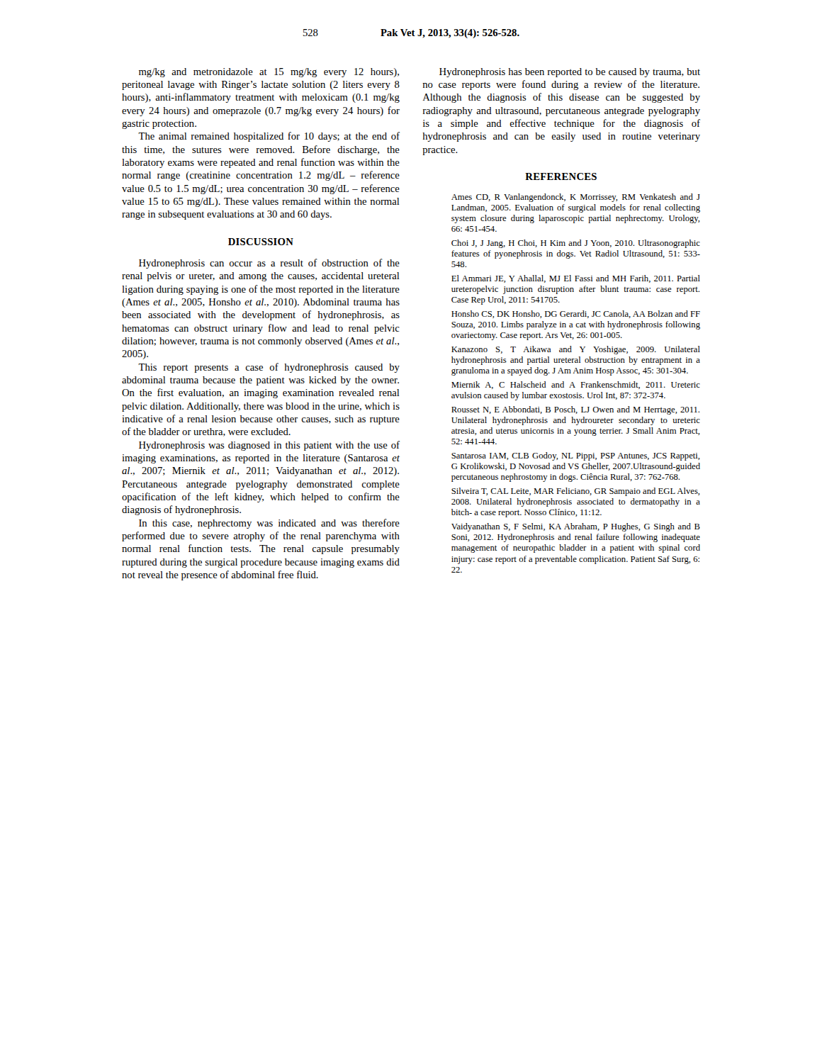528 Pak Vet J, 2013, 33(4): 526-528.
mg/kg and metronidazole at 15 mg/kg every 12 hours), peritoneal lavage with Ringer’s lactate solution (2 liters every 8 hours), anti-inflammatory treatment with meloxicam (0.1 mg/kg every 24 hours) and omeprazole (0.7 mg/kg every 24 hours) for gastric protection.
The animal remained hospitalized for 10 days; at the end of this time, the sutures were removed. Before discharge, the laboratory exams were repeated and renal function was within the normal range (creatinine concentration 1.2 mg/dL – reference value 0.5 to 1.5 mg/dL; urea concentration 30 mg/dL – reference value 15 to 65 mg/dL). These values remained within the normal range in subsequent evaluations at 30 and 60 days.
Discussion
Hydronephrosis can occur as a result of obstruction of the renal pelvis or ureter, and among the causes, accidental ureteral ligation during spaying is one of the most reported in the literature (Ames et al., 2005, Honsho et al., 2010). Abdominal trauma has been associated with the development of hydronephrosis, as hematomas can obstruct urinary flow and lead to renal pelvic dilation; however, trauma is not commonly observed (Ames et al., 2005).
This report presents a case of hydronephrosis caused by abdominal trauma because the patient was kicked by the owner. On the first evaluation, an imaging examination revealed renal pelvic dilation. Additionally, there was blood in the urine, which is indicative of a renal lesion because other causes, such as rupture of the bladder or urethra, were excluded.
Hydronephrosis was diagnosed in this patient with the use of imaging examinations, as reported in the literature (Santarosa et al., 2007; Miernik et al., 2011; Vaidyanathan et al., 2012). Percutaneous antegrade pyelography demonstrated complete opacification of the left kidney, which helped to confirm the diagnosis of hydronephrosis.
In this case, nephrectomy was indicated and was therefore performed due to severe atrophy of the renal parenchyma with normal renal function tests. The renal capsule presumably ruptured during the surgical procedure because imaging exams did not reveal the presence of abdominal free fluid.
Hydronephrosis has been reported to be caused by trauma, but no case reports were found during a review of the literature. Although the diagnosis of this disease can be suggested by radiography and ultrasound, percutaneous antegrade pyelography is a simple and effective technique for the diagnosis of hydronephrosis and can be easily used in routine veterinary practice.
References
Ames CD, R Vanlangendonck, K Morrissey, RM Venkatesh and J Landman, 2005. Evaluation of surgical models for renal collecting system closure during laparoscopic partial nephrectomy. Urology, 66: 451-454.
Choi J, J Jang, H Choi, H Kim and J Yoon, 2010. Ultrasonographic features of pyonephrosis in dogs. Vet Radiol Ultrasound, 51: 533-548.
El Ammari JE, Y Ahallal, MJ El Fassi and MH Farih, 2011. Partial ureteropelvic junction disruption after blunt trauma: case report. Case Rep Urol, 2011: 541705.
Honsho CS, DK Honsho, DG Gerardi, JC Canola, AA Bolzan and FF Souza, 2010. Limbs paralyze in a cat with hydronephrosis following ovariectomy. Case report. Ars Vet, 26: 001-005.
Kanazono S, T Aikawa and Y Yoshigae, 2009. Unilateral hydronephrosis and partial ureteral obstruction by entrapment in a granuloma in a spayed dog. J Am Anim Hosp Assoc, 45: 301-304.
Miernik A, C Halscheid and A Frankenschmidt, 2011. Ureteric avulsion caused by lumbar exostosis. Urol Int, 87: 372-374.
Rousset N, E Abbondati, B Posch, LJ Owen and M Herrtage, 2011. Unilateral hydronephrosis and hydroureter secondary to ureteric atresia, and uterus unicornis in a young terrier. J Small Anim Pract, 52: 441-444.
Santarosa IAM, CLB Godoy, NL Pippi, PSP Antunes, JCS Rappeti, G Krolikowski, D Novosad and VS Gheller, 2007.Ultrasound-guided percutaneous nephrostomy in dogs. Ciência Rural, 37: 762-768.
Silveira T, CAL Leite, MAR Feliciano, GR Sampaio and EGL Alves, 2008. Unilateral hydronephrosis associated to dermatopathy in a bitch- a case report. Nosso Clínico, 11:12.
Vaidyanathan S, F Selmi, KA Abraham, P Hughes, G Singh and B Soni, 2012. Hydronephrosis and renal failure following inadequate management of neuropathic bladder in a patient with spinal cord injury: case report of a preventable complication. Patient Saf Surg, 6: 22.